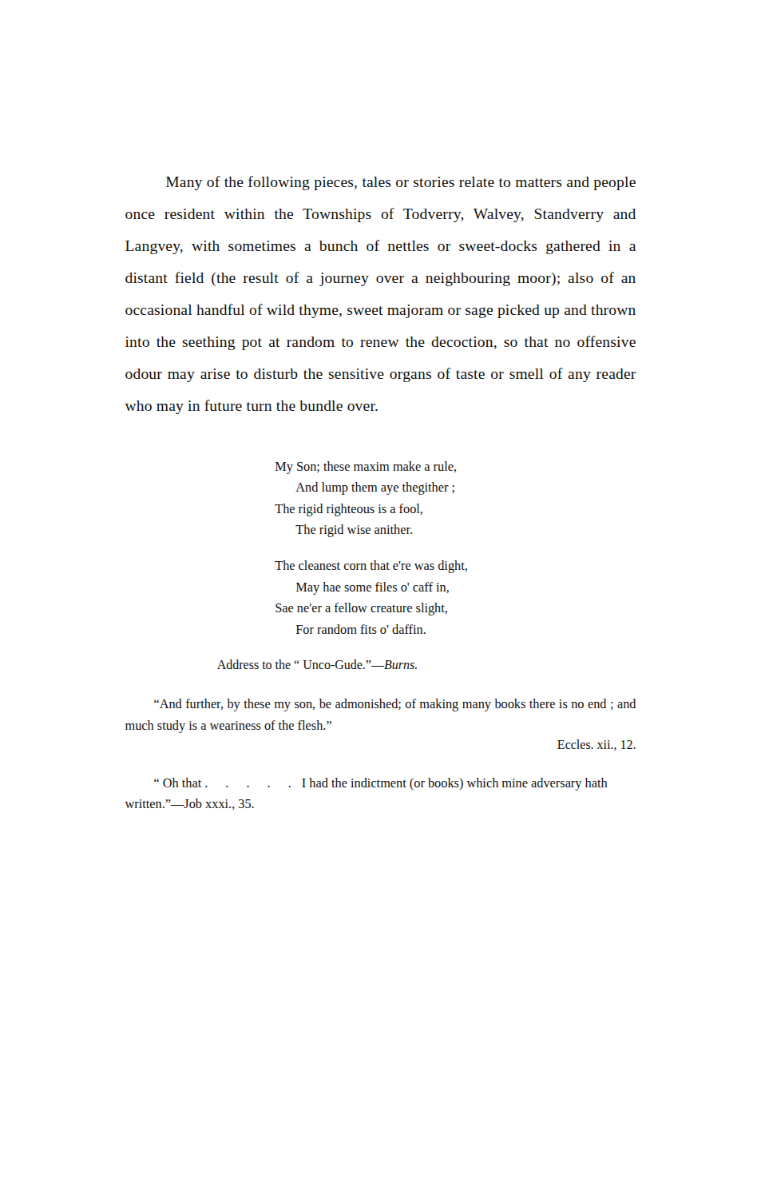Many of the following pieces, tales or stories relate to matters and people once resident within the Townships of Todverry, Walvey, Standverry and Langvey, with sometimes a bunch of nettles or sweet-docks gathered in a distant field (the result of a journey over a neighbouring moor); also of an occasional handful of wild thyme, sweet majoram or sage picked up and thrown into the seething pot at random to renew the decoction, so that no offensive odour may arise to disturb the sensitive organs of taste or smell of any reader who may in future turn the bundle over.
My Son; these maxim make a rule,
And lump them aye thegither ;
The rigid righteous is a fool,
The rigid wise anither.
The cleanest corn that e're was dight,
May hae some files o' caff in,
Sae ne'er a fellow creature slight,
For random fits o' daffin.
Address to the “ Unco-Gude.”—Burns.
“And further, by these my son, be admonished; of making many books there is no end ; and much study is a weariness of the flesh.”
Eccles. xii., 12.
“ Oh that . . . . . I had the indictment (or books) which mine adversary hath written.”—Job xxxi., 35.